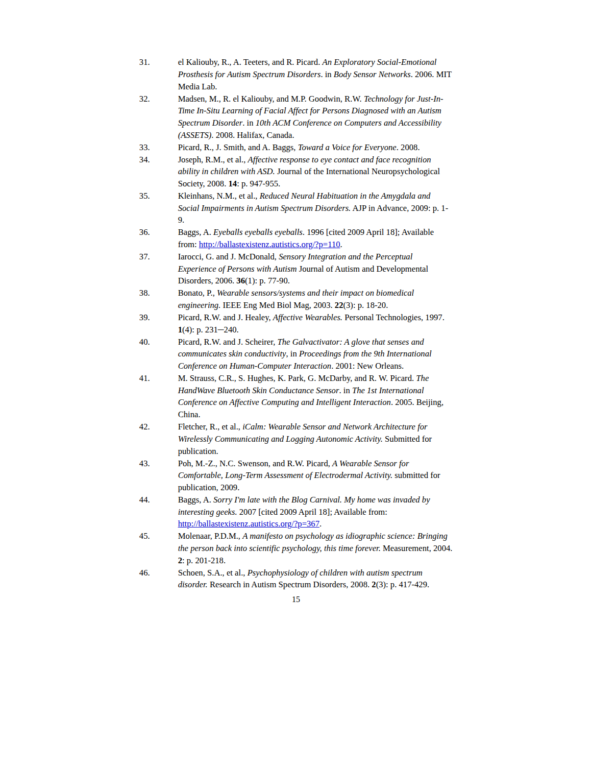31. el Kaliouby, R., A. Teeters, and R. Picard. An Exploratory Social-Emotional Prosthesis for Autism Spectrum Disorders. in Body Sensor Networks. 2006. MIT Media Lab.
32. Madsen, M., R. el Kaliouby, and M.P. Goodwin, R.W. Technology for Just-In-Time In-Situ Learning of Facial Affect for Persons Diagnosed with an Autism Spectrum Disorder. in 10th ACM Conference on Computers and Accessibility (ASSETS). 2008. Halifax, Canada.
33. Picard, R., J. Smith, and A. Baggs, Toward a Voice for Everyone. 2008.
34. Joseph, R.M., et al., Affective response to eye contact and face recognition ability in children with ASD. Journal of the International Neuropsychological Society, 2008. 14: p. 947-955.
35. Kleinhans, N.M., et al., Reduced Neural Habituation in the Amygdala and Social Impairments in Autism Spectrum Disorders. AJP in Advance, 2009: p. 1-9.
36. Baggs, A. Eyeballs eyeballs eyeballs. 1996 [cited 2009 April 18]; Available from: http://ballastexistenz.autistics.org/?p=110.
37. Iarocci, G. and J. McDonald, Sensory Integration and the Perceptual Experience of Persons with Autism Journal of Autism and Developmental Disorders, 2006. 36(1): p. 77-90.
38. Bonato, P., Wearable sensors/systems and their impact on biomedical engineering. IEEE Eng Med Biol Mag, 2003. 22(3): p. 18-20.
39. Picard, R.W. and J. Healey, Affective Wearables. Personal Technologies, 1997. 1(4): p. 231─240.
40. Picard, R.W. and J. Scheirer, The Galvactivator: A glove that senses and communicates skin conductivity, in Proceedings from the 9th International Conference on Human-Computer Interaction. 2001: New Orleans.
41. M. Strauss, C.R., S. Hughes, K. Park, G. McDarby, and R. W. Picard. The HandWave Bluetooth Skin Conductance Sensor. in The 1st International Conference on Affective Computing and Intelligent Interaction. 2005. Beijing, China.
42. Fletcher, R., et al., iCalm: Wearable Sensor and Network Architecture for Wirelessly Communicating and Logging Autonomic Activity. Submitted for publication.
43. Poh, M.-Z., N.C. Swenson, and R.W. Picard, A Wearable Sensor for Comfortable, Long-Term Assessment of Electrodermal Activity. submitted for publication, 2009.
44. Baggs, A. Sorry I'm late with the Blog Carnival. My home was invaded by interesting geeks. 2007 [cited 2009 April 18]; Available from: http://ballastexistenz.autistics.org/?p=367.
45. Molenaar, P.D.M., A manifesto on psychology as idiographic science: Bringing the person back into scientific psychology, this time forever. Measurement, 2004. 2: p. 201-218.
46. Schoen, S.A., et al., Psychophysiology of children with autism spectrum disorder. Research in Autism Spectrum Disorders, 2008. 2(3): p. 417-429.
15